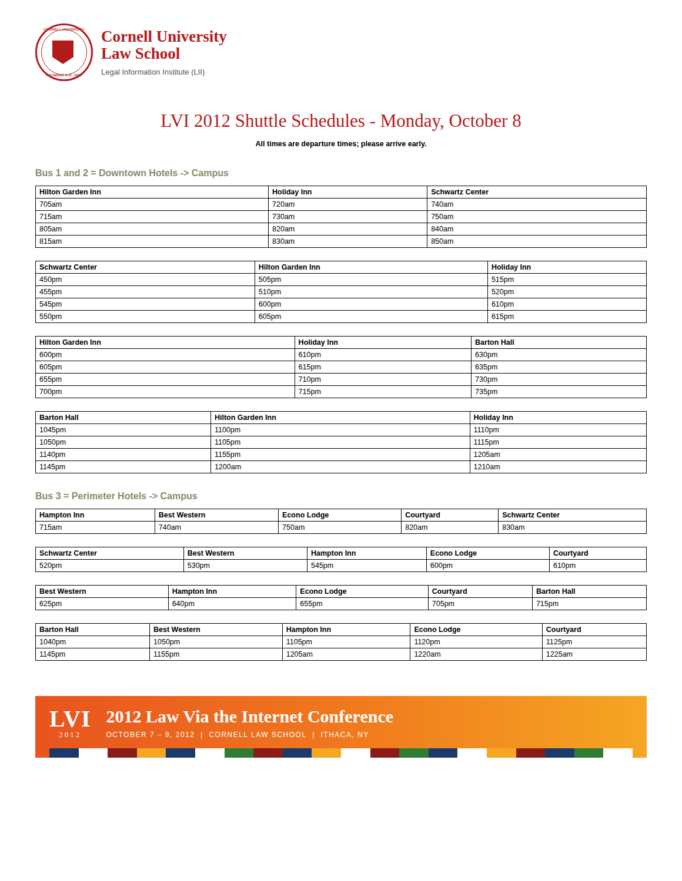CORNELL UNIVERSITY FOUNDED A.D. 1865
Cornell University
Law School
Legal Information Institute (LII)
LVI 2012 Shuttle Schedules - Monday, October 8
All times are departure times; please arrive early.
Bus 1 and 2 = Downtown Hotels -> Campus
| Hilton Garden Inn | Holiday Inn | Schwartz Center |
| --- | --- | --- |
| 705am | 720am | 740am |
| 715am | 730am | 750am |
| 805am | 820am | 840am |
| 815am | 830am | 850am |
| Schwartz Center | Hilton Garden Inn | Holiday Inn |
| --- | --- | --- |
| 450pm | 505pm | 515pm |
| 455pm | 510pm | 520pm |
| 545pm | 600pm | 610pm |
| 550pm | 605pm | 615pm |
| Hilton Garden Inn | Holiday Inn | Barton Hall |
| --- | --- | --- |
| 600pm | 610pm | 630pm |
| 605pm | 615pm | 635pm |
| 655pm | 710pm | 730pm |
| 700pm | 715pm | 735pm |
| Barton Hall | Hilton Garden Inn | Holiday Inn |
| --- | --- | --- |
| 1045pm | 1100pm | 1110pm |
| 1050pm | 1105pm | 1115pm |
| 1140pm | 1155pm | 1205am |
| 1145pm | 1200am | 1210am |
Bus 3 = Perimeter Hotels -> Campus
| Hampton Inn | Best Western | Econo Lodge | Courtyard | Schwartz Center |
| --- | --- | --- | --- | --- |
| 715am | 740am | 750am | 820am | 830am |
| Schwartz Center | Best Western | Hampton Inn | Econo Lodge | Courtyard |
| --- | --- | --- | --- | --- |
| 520pm | 530pm | 545pm | 600pm | 610pm |
| Best Western | Hampton Inn | Econo Lodge | Courtyard | Barton Hall |
| --- | --- | --- | --- | --- |
| 625pm | 640pm | 655pm | 705pm | 715pm |
| Barton Hall | Best Western | Hampton Inn | Econo Lodge | Courtyard |
| --- | --- | --- | --- | --- |
| 1040pm | 1050pm | 1105pm | 1120pm | 1125pm |
| 1145pm | 1155pm | 1205am | 1220am | 1225am |
LVI
2012
2012 Law Via the Internet Conference
OCTOBER 7 – 9, 2012 | CORNELL LAW SCHOOL | ITHACA, NY